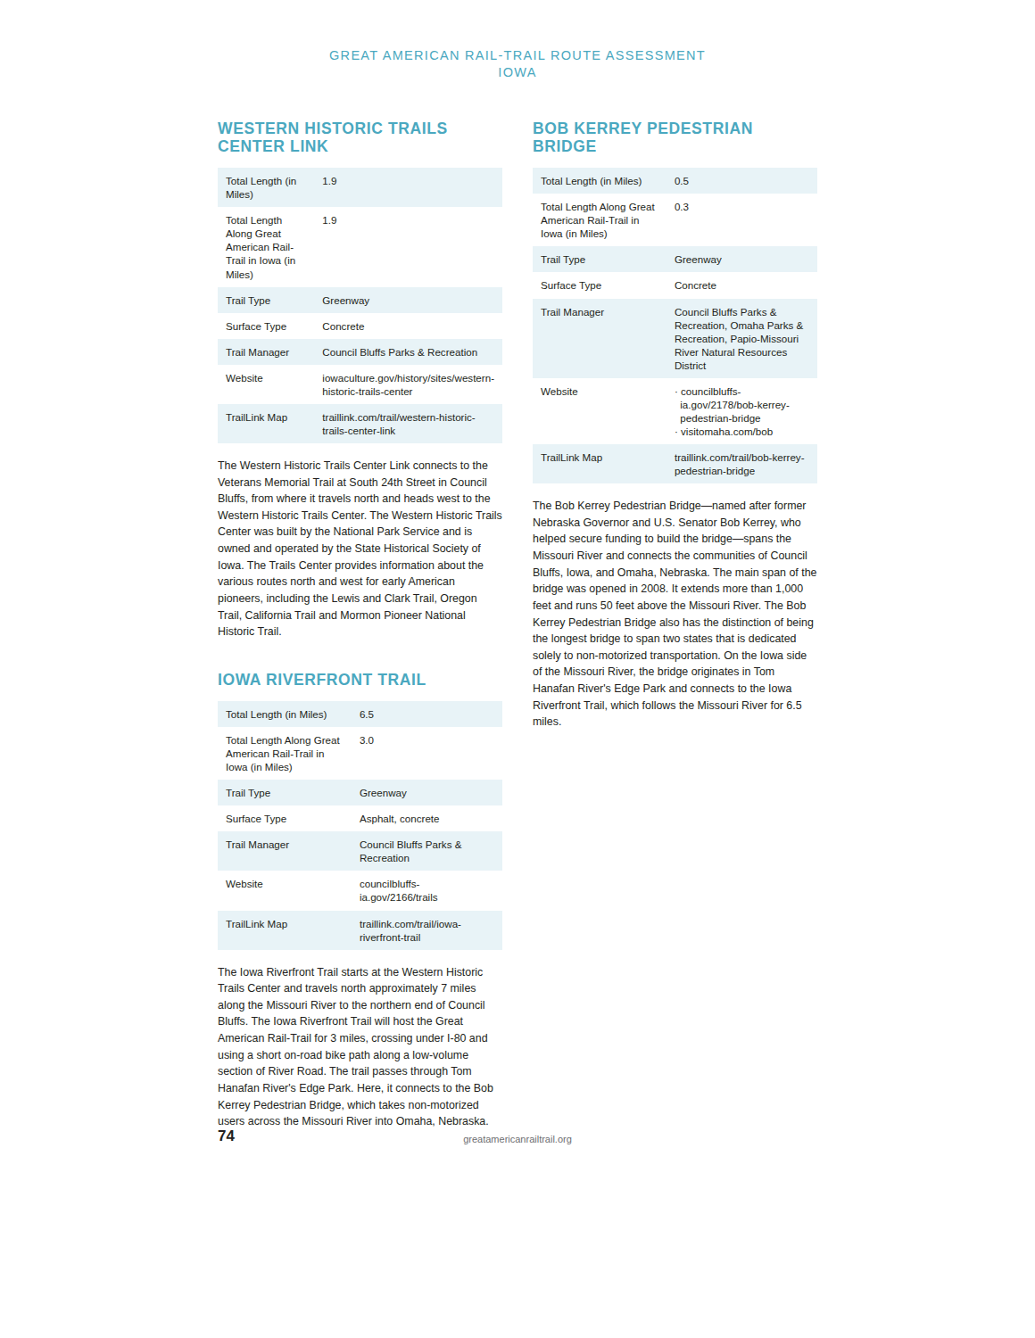GREAT AMERICAN RAIL-TRAIL ROUTE ASSESSMENT IOWA
WESTERN HISTORIC TRAILS CENTER LINK
| Total Length (in Miles) | 1.9 |
| Total Length Along Great American Rail-Trail in Iowa (in Miles) | 1.9 |
| Trail Type | Greenway |
| Surface Type | Concrete |
| Trail Manager | Council Bluffs Parks & Recreation |
| Website | iowaculture.gov/history/sites/western-historic-trails-center |
| TrailLink Map | traillink.com/trail/western-historic-trails-center-link |
The Western Historic Trails Center Link connects to the Veterans Memorial Trail at South 24th Street in Council Bluffs, from where it travels north and heads west to the Western Historic Trails Center. The Western Historic Trails Center was built by the National Park Service and is owned and operated by the State Historical Society of Iowa. The Trails Center provides information about the various routes north and west for early American pioneers, including the Lewis and Clark Trail, Oregon Trail, California Trail and Mormon Pioneer National Historic Trail.
IOWA RIVERFRONT TRAIL
| Total Length (in Miles) | 6.5 |
| Total Length Along Great American Rail-Trail in Iowa (in Miles) | 3.0 |
| Trail Type | Greenway |
| Surface Type | Asphalt, concrete |
| Trail Manager | Council Bluffs Parks & Recreation |
| Website | councilbluffs-ia.gov/2166/trails |
| TrailLink Map | traillink.com/trail/iowa-riverfront-trail |
The Iowa Riverfront Trail starts at the Western Historic Trails Center and travels north approximately 7 miles along the Missouri River to the northern end of Council Bluffs. The Iowa Riverfront Trail will host the Great American Rail-Trail for 3 miles, crossing under I-80 and using a short on-road bike path along a low-volume section of River Road. The trail passes through Tom Hanafan River's Edge Park. Here, it connects to the Bob Kerrey Pedestrian Bridge, which takes non-motorized users across the Missouri River into Omaha, Nebraska.
BOB KERREY PEDESTRIAN BRIDGE
| Total Length (in Miles) | 0.5 |
| Total Length Along Great American Rail-Trail in Iowa (in Miles) | 0.3 |
| Trail Type | Greenway |
| Surface Type | Concrete |
| Trail Manager | Council Bluffs Parks & Recreation, Omaha Parks & Recreation, Papio-Missouri River Natural Resources District |
| Website | · councilbluffs-ia.gov/2178/bob-kerrey-pedestrian-bridge · visitomaha.com/bob |
| TrailLink Map | traillink.com/trail/bob-kerrey-pedestrian-bridge |
The Bob Kerrey Pedestrian Bridge—named after former Nebraska Governor and U.S. Senator Bob Kerrey, who helped secure funding to build the bridge—spans the Missouri River and connects the communities of Council Bluffs, Iowa, and Omaha, Nebraska. The main span of the bridge was opened in 2008. It extends more than 1,000 feet and runs 50 feet above the Missouri River. The Bob Kerrey Pedestrian Bridge also has the distinction of being the longest bridge to span two states that is dedicated solely to non-motorized transportation. On the Iowa side of the Missouri River, the bridge originates in Tom Hanafan River's Edge Park and connects to the Iowa Riverfront Trail, which follows the Missouri River for 6.5 miles.
74
greatamericanrailtrail.org